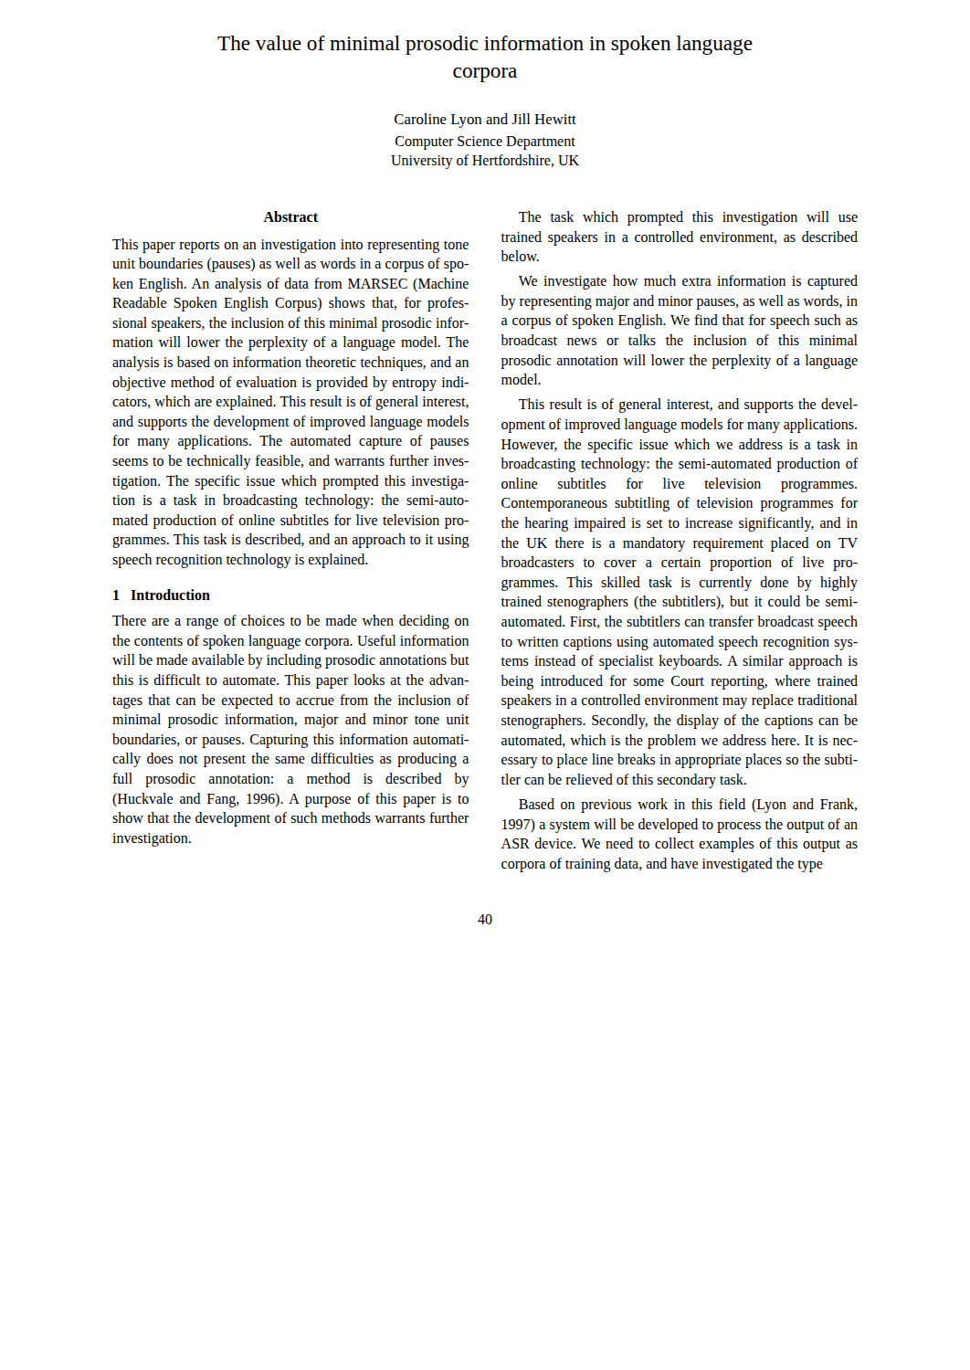The value of minimal prosodic information in spoken language
corpora
Caroline Lyon and Jill Hewitt
Computer Science Department
University of Hertfordshire, UK
Abstract
This paper reports on an investigation into representing tone unit boundaries (pauses) as well as words in a corpus of spoken English. An analysis of data from MARSEC (Machine Readable Spoken English Corpus) shows that, for professional speakers, the inclusion of this minimal prosodic information will lower the perplexity of a language model. The analysis is based on information theoretic techniques, and an objective method of evaluation is provided by entropy indicators, which are explained. This result is of general interest, and supports the development of improved language models for many applications. The automated capture of pauses seems to be technically feasible, and warrants further investigation. The specific issue which prompted this investigation is a task in broadcasting technology: the semi-automated production of online subtitles for live television programmes. This task is described, and an approach to it using speech recognition technology is explained.
1 Introduction
There are a range of choices to be made when deciding on the contents of spoken language corpora. Useful information will be made available by including prosodic annotations but this is difficult to automate. This paper looks at the advantages that can be expected to accrue from the inclusion of minimal prosodic information, major and minor tone unit boundaries, or pauses. Capturing this information automatically does not present the same difficulties as producing a full prosodic annotation: a method is described by (Huckvale and Fang, 1996). A purpose of this paper is to show that the development of such methods warrants further investigation.
The task which prompted this investigation will use trained speakers in a controlled environment, as described below.
We investigate how much extra information is captured by representing major and minor pauses, as well as words, in a corpus of spoken English. We find that for speech such as broadcast news or talks the inclusion of this minimal prosodic annotation will lower the perplexity of a language model.
This result is of general interest, and supports the development of improved language models for many applications. However, the specific issue which we address is a task in broadcasting technology: the semi-automated production of online subtitles for live television programmes. Contemporaneous subtitling of television programmes for the hearing impaired is set to increase significantly, and in the UK there is a mandatory requirement placed on TV broadcasters to cover a certain proportion of live programmes. This skilled task is currently done by highly trained stenographers (the subtitlers), but it could be semi-automated. First, the subtitlers can transfer broadcast speech to written captions using automated speech recognition systems instead of specialist keyboards. A similar approach is being introduced for some Court reporting, where trained speakers in a controlled environment may replace traditional stenographers. Secondly, the display of the captions can be automated, which is the problem we address here. It is necessary to place line breaks in appropriate places so the subtitler can be relieved of this secondary task.
Based on previous work in this field (Lyon and Frank, 1997) a system will be developed to process the output of an ASR device. We need to collect examples of this output as corpora of training data, and have investigated the type
40